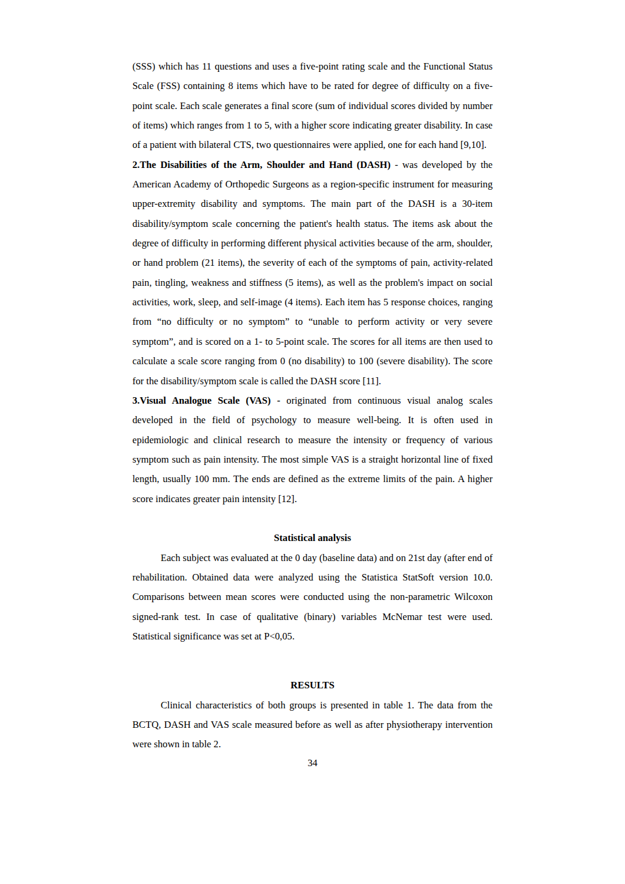(SSS) which has 11 questions and uses a five-point rating scale and the Functional Status Scale (FSS) containing 8 items which have to be rated for degree of difficulty on a five-point scale. Each scale generates a final score (sum of individual scores divided by number of items) which ranges from 1 to 5, with a higher score indicating greater disability. In case of a patient with bilateral CTS, two questionnaires were applied, one for each hand [9,10].
2.The Disabilities of the Arm, Shoulder and Hand (DASH) - was developed by the American Academy of Orthopedic Surgeons as a region-specific instrument for measuring upper-extremity disability and symptoms. The main part of the DASH is a 30-item disability/symptom scale concerning the patient's health status. The items ask about the degree of difficulty in performing different physical activities because of the arm, shoulder, or hand problem (21 items), the severity of each of the symptoms of pain, activity-related pain, tingling, weakness and stiffness (5 items), as well as the problem's impact on social activities, work, sleep, and self-image (4 items). Each item has 5 response choices, ranging from “no difficulty or no symptom” to “unable to perform activity or very severe symptom”, and is scored on a 1- to 5-point scale. The scores for all items are then used to calculate a scale score ranging from 0 (no disability) to 100 (severe disability). The score for the disability/symptom scale is called the DASH score [11].
3.Visual Analogue Scale (VAS) - originated from continuous visual analog scales developed in the field of psychology to measure well-being. It is often used in epidemiologic and clinical research to measure the intensity or frequency of various symptom such as pain intensity. The most simple VAS is a straight horizontal line of fixed length, usually 100 mm. The ends are defined as the extreme limits of the pain. A higher score indicates greater pain intensity [12].
Statistical analysis
Each subject was evaluated at the 0 day (baseline data) and on 21st day (after end of rehabilitation. Obtained data were analyzed using the Statistica StatSoft version 10.0. Comparisons between mean scores were conducted using the non-parametric Wilcoxon signed-rank test. In case of qualitative (binary) variables McNemar test were used. Statistical significance was set at P<0,05.
RESULTS
Clinical characteristics of both groups is presented in table 1. The data from the BCTQ, DASH and VAS scale measured before as well as after physiotherapy intervention were shown in table 2.
34